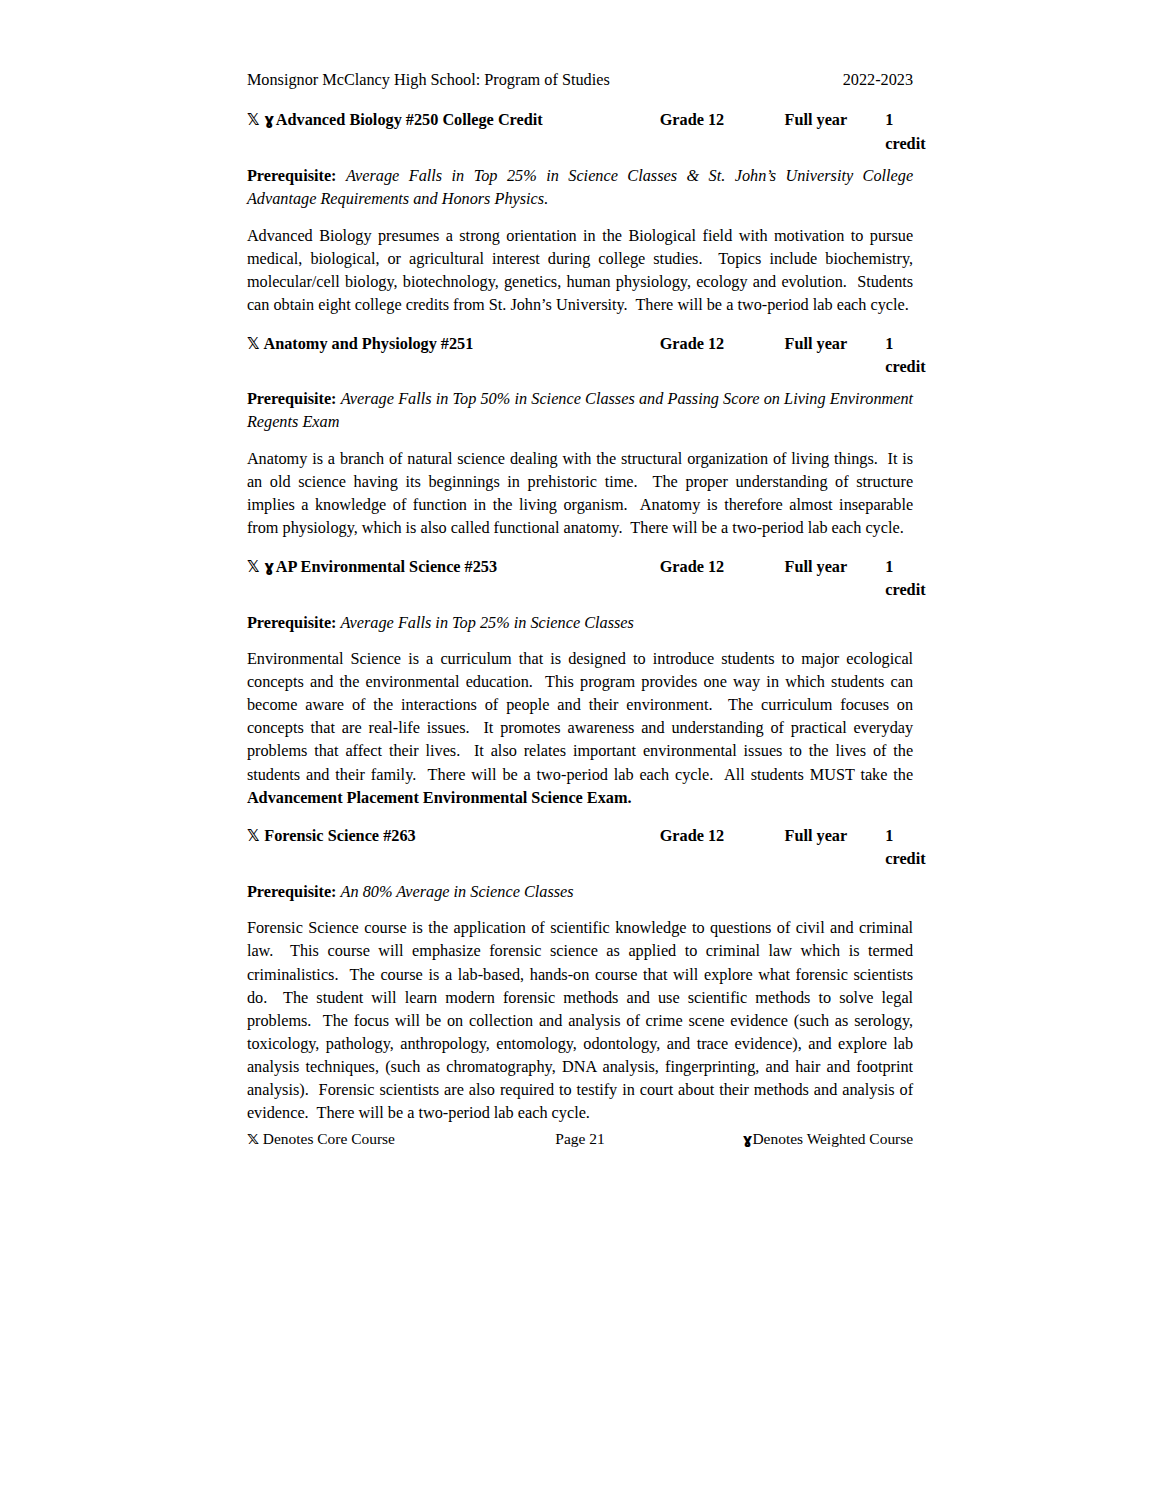Monsignor McClancy High School: Program of Studies 2022-2023
𝕏 ɣ Advanced Biology #250 College Credit Grade 12 Full year 1 credit
Prerequisite: Average Falls in Top 25% in Science Classes & St. John’s University College Advantage Requirements and Honors Physics.
Advanced Biology presumes a strong orientation in the Biological field with motivation to pursue medical, biological, or agricultural interest during college studies. Topics include biochemistry, molecular/cell biology, biotechnology, genetics, human physiology, ecology and evolution. Students can obtain eight college credits from St. John’s University. There will be a two-period lab each cycle.
𝕏 Anatomy and Physiology #251 Grade 12 Full year 1 credit
Prerequisite: Average Falls in Top 50% in Science Classes and Passing Score on Living Environment Regents Exam
Anatomy is a branch of natural science dealing with the structural organization of living things. It is an old science having its beginnings in prehistoric time. The proper understanding of structure implies a knowledge of function in the living organism. Anatomy is therefore almost inseparable from physiology, which is also called functional anatomy. There will be a two-period lab each cycle.
𝕏 ɣ AP Environmental Science #253 Grade 12 Full year 1 credit
Prerequisite: Average Falls in Top 25% in Science Classes
Environmental Science is a curriculum that is designed to introduce students to major ecological concepts and the environmental education. This program provides one way in which students can become aware of the interactions of people and their environment. The curriculum focuses on concepts that are real-life issues. It promotes awareness and understanding of practical everyday problems that affect their lives. It also relates important environmental issues to the lives of the students and their family. There will be a two-period lab each cycle. All students MUST take the Advancement Placement Environmental Science Exam.
𝕏 Forensic Science #263 Grade 12 Full year 1 credit
Prerequisite: An 80% Average in Science Classes
Forensic Science course is the application of scientific knowledge to questions of civil and criminal law. This course will emphasize forensic science as applied to criminal law which is termed criminalistics. The course is a lab-based, hands-on course that will explore what forensic scientists do. The student will learn modern forensic methods and use scientific methods to solve legal problems. The focus will be on collection and analysis of crime scene evidence (such as serology, toxicology, pathology, anthropology, entomology, odontology, and trace evidence), and explore lab analysis techniques, (such as chromatography, DNA analysis, fingerprinting, and hair and footprint analysis). Forensic scientists are also required to testify in court about their methods and analysis of evidence. There will be a two-period lab each cycle.
𝕏 Denotes Core Course Page 21 ɣ Denotes Weighted Course